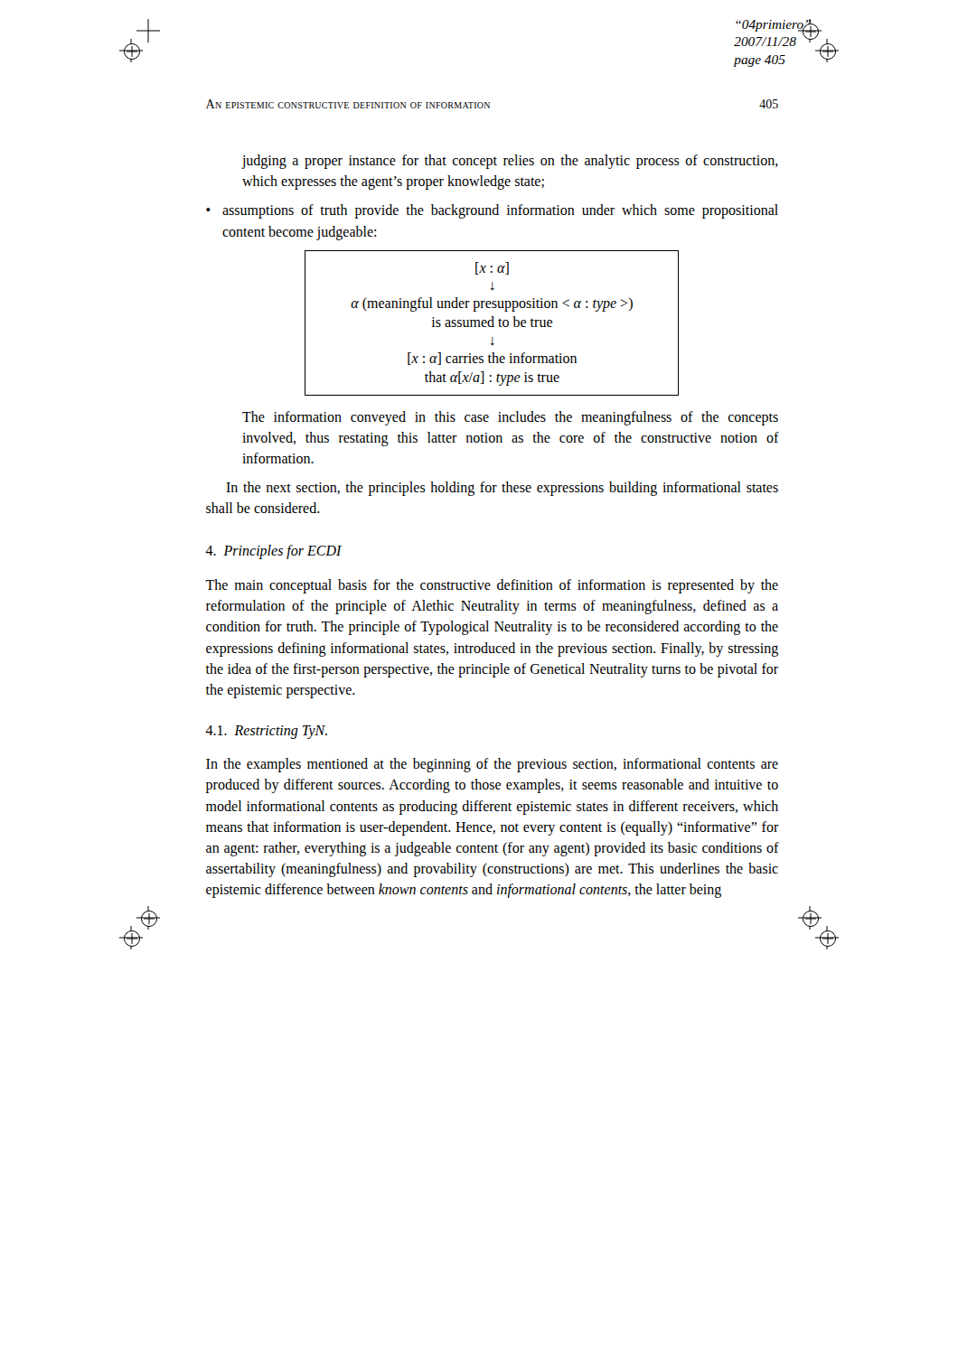“04primiero”
2007/11/28
page 405
An epistemic constructive definition of information 405
judging a proper instance for that concept relies on the analytic process of construction, which expresses the agent’s proper knowledge state;
assumptions of truth provide the background information under which some propositional content become judgeable:
[x : α]
↓ α (meaningful under presupposition < α : type >)
is assumed to be true ↓ [x : α] carries the information
that α[x/a] : type is true
The information conveyed in this case includes the meaningfulness of the concepts involved, thus restating this latter notion as the core of the constructive notion of information.
In the next section, the principles holding for these expressions building informational states shall be considered.
4. Principles for ECDI
The main conceptual basis for the constructive definition of information is represented by the reformulation of the principle of Alethic Neutrality in terms of meaningfulness, defined as a condition for truth. The principle of Typological Neutrality is to be reconsidered according to the expressions defining informational states, introduced in the previous section. Finally, by stressing the idea of the first-person perspective, the principle of Genetical Neutrality turns to be pivotal for the epistemic perspective.
4.1. Restricting TyN.
In the examples mentioned at the beginning of the previous section, informational contents are produced by different sources. According to those examples, it seems reasonable and intuitive to model informational contents as producing different epistemic states in different receivers, which means that information is user-dependent. Hence, not every content is (equally) “informative” for an agent: rather, everything is a judgeable content (for any agent) provided its basic conditions of assertability (meaningfulness) and provability (constructions) are met. This underlines the basic epistemic difference between known contents and informational contents, the latter being